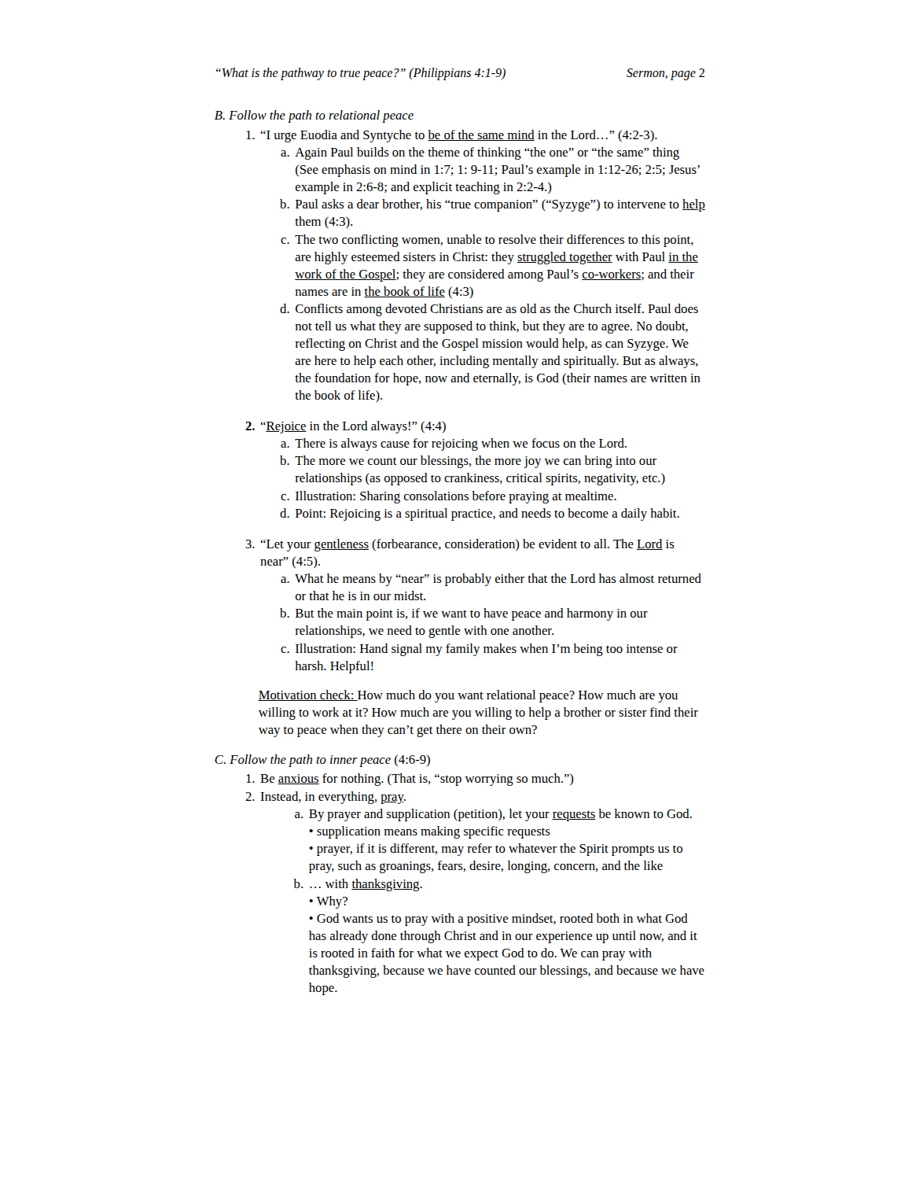“What is the pathway to true peace?” (Philippians 4:1-9) Sermon, page 2
B. Follow the path to relational peace
“I urge Euodia and Syntyche to be of the same mind in the Lord…” (4:2-3).
Again Paul builds on the theme of thinking “the one” or “the same” thing (See emphasis on mind in 1:7; 1: 9-11; Paul’s example in 1:12-26; 2:5; Jesus’ example in 2:6-8; and explicit teaching in 2:2-4.)
Paul asks a dear brother, his “true companion” (“Syzyge”) to intervene to help them (4:3).
The two conflicting women, unable to resolve their differences to this point, are highly esteemed sisters in Christ: they struggled together with Paul in the work of the Gospel; they are considered among Paul’s co-workers; and their names are in the book of life (4:3)
Conflicts among devoted Christians are as old as the Church itself. Paul does not tell us what they are supposed to think, but they are to agree. No doubt, reflecting on Christ and the Gospel mission would help, as can Syzyge. We are here to help each other, including mentally and spiritually. But as always, the foundation for hope, now and eternally, is God (their names are written in the book of life).
“Rejoice in the Lord always!” (4:4)
There is always cause for rejoicing when we focus on the Lord.
The more we count our blessings, the more joy we can bring into our relationships (as opposed to crankiness, critical spirits, negativity, etc.)
Illustration: Sharing consolations before praying at mealtime.
Point: Rejoicing is a spiritual practice, and needs to become a daily habit.
“Let your gentleness (forbearance, consideration) be evident to all. The Lord is near” (4:5).
What he means by “near” is probably either that the Lord has almost returned or that he is in our midst.
But the main point is, if we want to have peace and harmony in our relationships, we need to gentle with one another.
Illustration: Hand signal my family makes when I’m being too intense or harsh. Helpful!
Motivation check: How much do you want relational peace? How much are you willing to work at it? How much are you willing to help a brother or sister find their way to peace when they can’t get there on their own?
C. Follow the path to inner peace (4:6-9)
Be anxious for nothing. (That is, “stop worrying so much.”)
Instead, in everything, pray.
By prayer and supplication (petition), let your requests be known to God.
supplication means making specific requests
prayer, if it is different, may refer to whatever the Spirit prompts us to pray, such as groanings, fears, desire, longing, concern, and the like
… with thanksgiving.
Why?
God wants us to pray with a positive mindset, rooted both in what God has already done through Christ and in our experience up until now, and it is rooted in faith for what we expect God to do. We can pray with thanksgiving, because we have counted our blessings, and because we have hope.